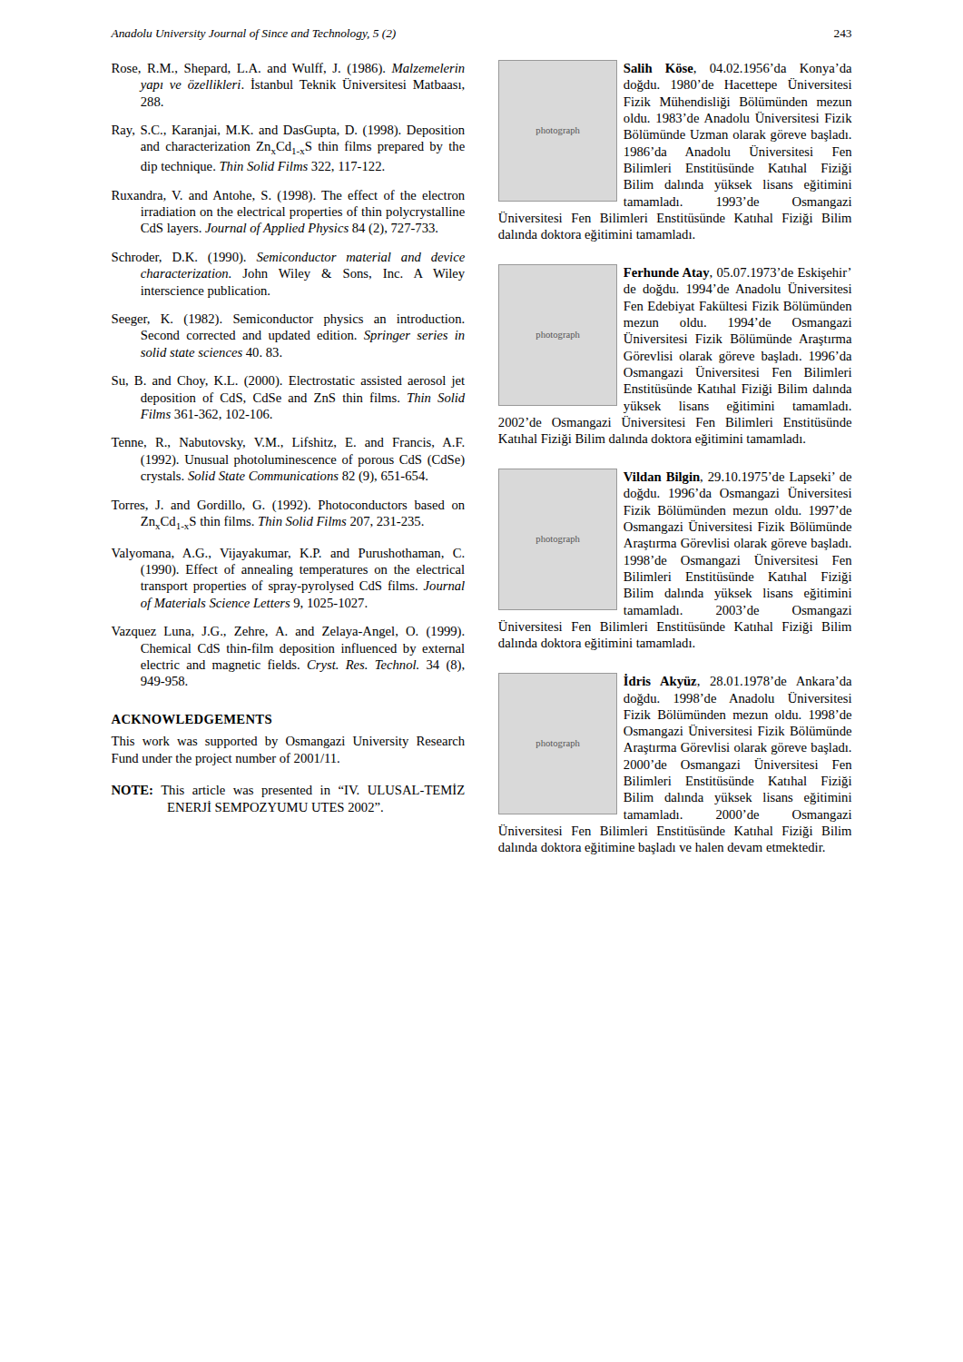Anadolu University Journal of Since and Technology, 5 (2) 243
Rose, R.M., Shepard, L.A. and Wulff, J. (1986). Malzemelerin yapı ve özellikleri. İstanbul Teknik Üniversitesi Matbaası, 288.
Ray, S.C., Karanjai, M.K. and DasGupta, D. (1998). Deposition and characterization ZnxCd1-xS thin films prepared by the dip technique. Thin Solid Films 322, 117-122.
Ruxandra, V. and Antohe, S. (1998). The effect of the electron irradiation on the electrical properties of thin polycrystalline CdS layers. Journal of Applied Physics 84 (2), 727-733.
Schroder, D.K. (1990). Semiconductor material and device characterization. John Wiley & Sons, Inc. A Wiley interscience publication.
Seeger, K. (1982). Semiconductor physics an introduction. Second corrected and updated edition. Springer series in solid state sciences 40. 83.
Su, B. and Choy, K.L. (2000). Electrostatic assisted aerosol jet deposition of CdS, CdSe and ZnS thin films. Thin Solid Films 361-362, 102-106.
Tenne, R., Nabutovsky, V.M., Lifshitz, E. and Francis, A.F. (1992). Unusual photoluminescence of porous CdS (CdSe) crystals. Solid State Communications 82 (9), 651-654.
Torres, J. and Gordillo, G. (1992). Photoconductors based on ZnxCd1-xS thin films. Thin Solid Films 207, 231-235.
Valyomana, A.G., Vijayakumar, K.P. and Purushothaman, C. (1990). Effect of annealing temperatures on the electrical transport properties of spray-pyrolysed CdS films. Journal of Materials Science Letters 9, 1025-1027.
Vazquez Luna, J.G., Zehre, A. and Zelaya-Angel, O. (1999). Chemical CdS thin-film deposition influenced by external electric and magnetic fields. Cryst. Res. Technol. 34 (8), 949-958.
Acknowledgements
This work was supported by Osmangazi University Research Fund under the project number of 2001/11.
NOTE: This article was presented in “IV. ULUSAL-TEMİZ ENERJİ SEMPOZYUMU UTES 2002”.
photograph
Salih Köse, 04.02.1956’da Konya’da doğdu. 1980’de Hacettepe Üniversitesi Fizik Mühendisliği Bölümünden mezun oldu. 1983’de Anadolu Üniversitesi Fizik Bölümünde Uzman olarak göreve başladı. 1986’da Anadolu Üniversitesi Fen Bilimleri Enstitüsünde Katıhal Fiziği Bilim dalında yüksek lisans eğitimini tamamladı. 1993’de Osmangazi Üniversitesi Fen Bilimleri Enstitüsünde Katıhal Fiziği Bilim dalında doktora eğitimini tamamladı.
photograph
Ferhunde Atay, 05.07.1973’de Eskişehir’ de doğdu. 1994’de Anadolu Üniversitesi Fen Edebiyat Fakültesi Fizik Bölümünden mezun oldu. 1994’de Osmangazi Üniversitesi Fizik Bölümünde Araştırma Görevlisi olarak göreve başladı. 1996’da Osmangazi Üniversitesi Fen Bilimleri Enstitüsünde Katıhal Fiziği Bilim dalında yüksek lisans eğitimini tamamladı. 2002’de Osmangazi Üniversitesi Fen Bilimleri Enstitüsünde Katıhal Fiziği Bilim dalında doktora eğitimini tamamladı.
photograph
Vildan Bilgin, 29.10.1975’de Lapseki’ de doğdu. 1996’da Osmangazi Üniversitesi Fizik Bölümünden mezun oldu. 1997’de Osmangazi Üniversitesi Fizik Bölümünde Araştırma Görevlisi olarak göreve başladı. 1998’de Osmangazi Üniversitesi Fen Bilimleri Enstitüsünde Katıhal Fiziği Bilim dalında yüksek lisans eğitimini tamamladı. 2003’de Osmangazi Üniversitesi Fen Bilimleri Enstitüsünde Katıhal Fiziği Bilim dalında doktora eğitimini tamamladı.
photograph
İdris Akyüz, 28.01.1978’de Ankara’da doğdu. 1998’de Anadolu Üniversitesi Fizik Bölümünden mezun oldu. 1998’de Osmangazi Üniversitesi Fizik Bölümünde Araştırma Görevlisi olarak göreve başladı. 2000’de Osmangazi Üniversitesi Fen Bilimleri Enstitüsünde Katıhal Fiziği Bilim dalında yüksek lisans eğitimini tamamladı. 2000’de Osmangazi Üniversitesi Fen Bilimleri Enstitüsünde Katıhal Fiziği Bilim dalında doktora eğitimine başladı ve halen devam etmektedir.